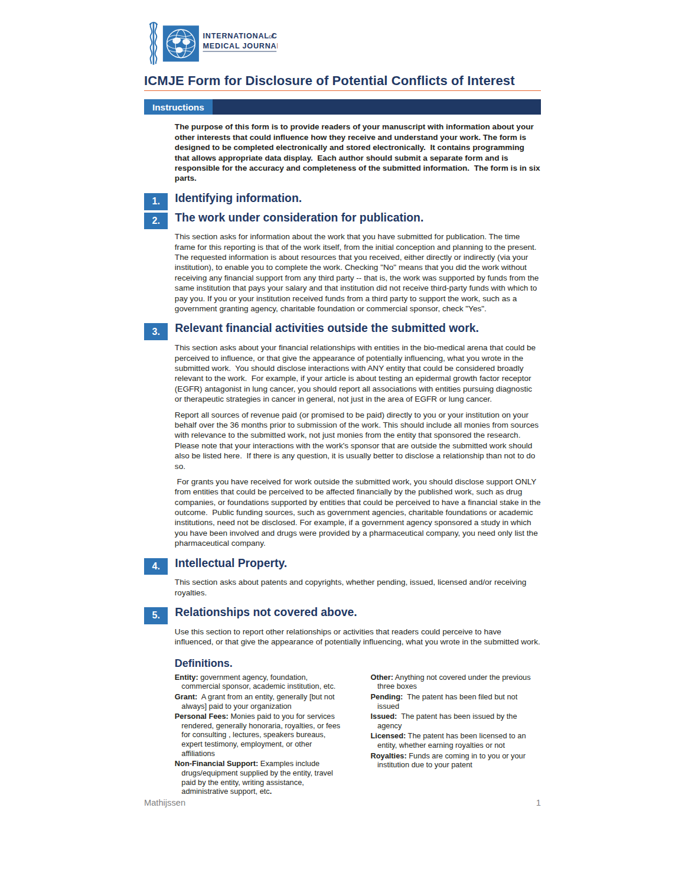INTERNATIONAL COMMITTEE of MEDICAL JOURNAL EDITORS
ICMJE Form for Disclosure of Potential Conflicts of Interest
Instructions
The purpose of this form is to provide readers of your manuscript with information about your other interests that could influence how they receive and understand your work. The form is designed to be completed electronically and stored electronically. It contains programming that allows appropriate data display. Each author should submit a separate form and is responsible for the accuracy and completeness of the submitted information. The form is in six parts.
1.
Identifying information.
2.
The work under consideration for publication.
This section asks for information about the work that you have submitted for publication. The time frame for this reporting is that of the work itself, from the initial conception and planning to the present. The requested information is about resources that you received, either directly or indirectly (via your institution), to enable you to complete the work. Checking "No" means that you did the work without receiving any financial support from any third party -- that is, the work was supported by funds from the same institution that pays your salary and that institution did not receive third-party funds with which to pay you. If you or your institution received funds from a third party to support the work, such as a government granting agency, charitable foundation or commercial sponsor, check "Yes".
3.
Relevant financial activities outside the submitted work.
This section asks about your financial relationships with entities in the bio-medical arena that could be perceived to influence, or that give the appearance of potentially influencing, what you wrote in the submitted work. You should disclose interactions with ANY entity that could be considered broadly relevant to the work. For example, if your article is about testing an epidermal growth factor receptor (EGFR) antagonist in lung cancer, you should report all associations with entities pursuing diagnostic or therapeutic strategies in cancer in general, not just in the area of EGFR or lung cancer.
Report all sources of revenue paid (or promised to be paid) directly to you or your institution on your behalf over the 36 months prior to submission of the work. This should include all monies from sources with relevance to the submitted work, not just monies from the entity that sponsored the research. Please note that your interactions with the work's sponsor that are outside the submitted work should also be listed here. If there is any question, it is usually better to disclose a relationship than not to do so.
For grants you have received for work outside the submitted work, you should disclose support ONLY from entities that could be perceived to be affected financially by the published work, such as drug companies, or foundations supported by entities that could be perceived to have a financial stake in the outcome. Public funding sources, such as government agencies, charitable foundations or academic institutions, need not be disclosed. For example, if a government agency sponsored a study in which you have been involved and drugs were provided by a pharmaceutical company, you need only list the pharmaceutical company.
4.
Intellectual Property.
This section asks about patents and copyrights, whether pending, issued, licensed and/or receiving royalties.
5.
Relationships not covered above.
Use this section to report other relationships or activities that readers could perceive to have influenced, or that give the appearance of potentially influencing, what you wrote in the submitted work.
Definitions.
Entity: government agency, foundation, commercial sponsor, academic institution, etc.
Grant: A grant from an entity, generally [but not always] paid to your organization
Personal Fees: Monies paid to you for services rendered, generally honoraria, royalties, or fees for consulting , lectures, speakers bureaus, expert testimony, employment, or other affiliations
Non-Financial Support: Examples include drugs/equipment supplied by the entity, travel paid by the entity, writing assistance, administrative support, etc.
Other: Anything not covered under the previous three boxes
Pending: The patent has been filed but not issued
Issued: The patent has been issued by the agency
Licensed: The patent has been licensed to an entity, whether earning royalties or not
Royalties: Funds are coming in to you or your institution due to your patent
Mathijssen
1